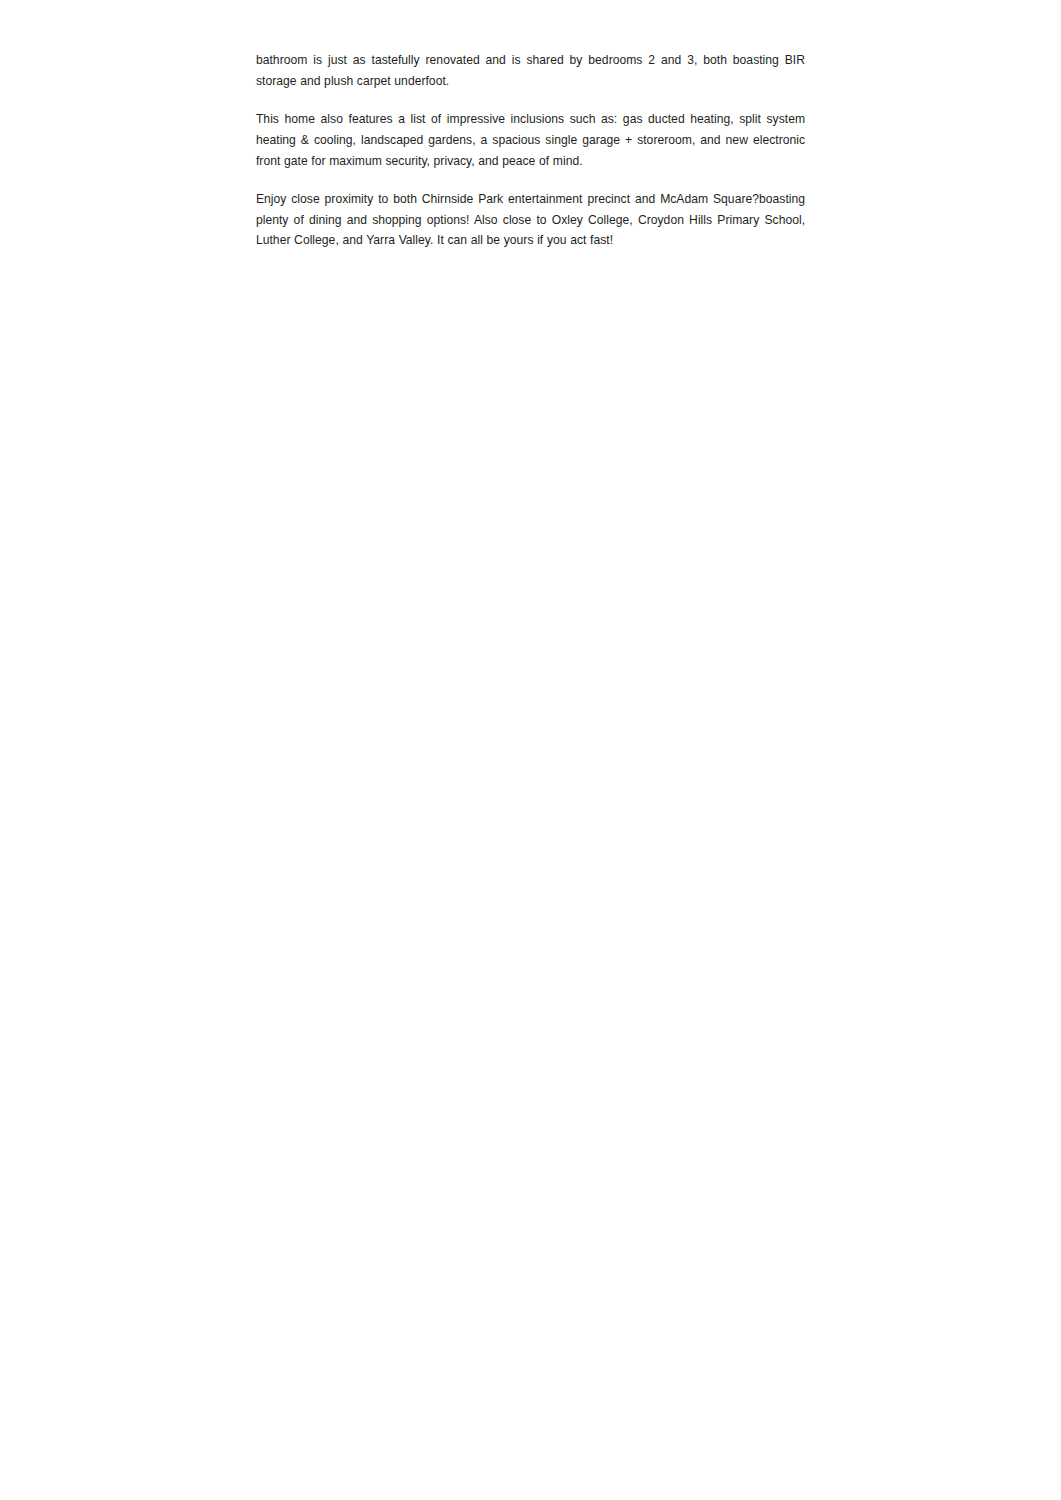bathroom is just as tastefully renovated and is shared by bedrooms 2 and 3, both boasting BIR storage and plush carpet underfoot.
This home also features a list of impressive inclusions such as: gas ducted heating, split system heating & cooling, landscaped gardens, a spacious single garage + storeroom, and new electronic front gate for maximum security, privacy, and peace of mind.
Enjoy close proximity to both Chirnside Park entertainment precinct and McAdam Square?boasting plenty of dining and shopping options! Also close to Oxley College, Croydon Hills Primary School, Luther College, and Yarra Valley. It can all be yours if you act fast!